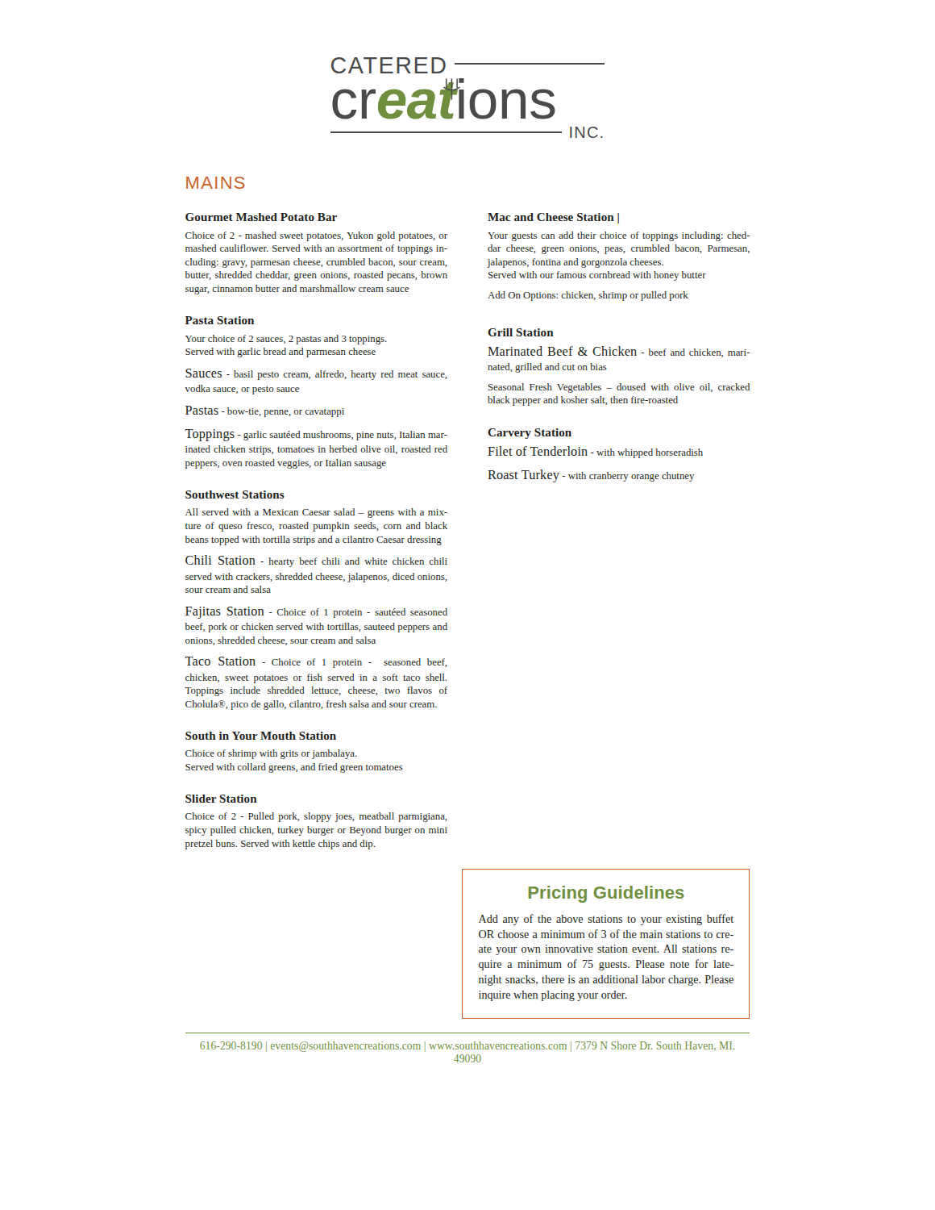CATERED
creations
INC.
Mains
Gourmet Mashed Potato Bar
Choice of 2 - mashed sweet potatoes, Yukon gold potatoes, or mashed cauliflower. Served with an assortment of toppings including: gravy, parmesan cheese, crumbled bacon, sour cream, butter, shredded cheddar, green onions, roasted pecans, brown sugar, cinnamon butter and marshmallow cream sauce
Pasta Station
Your choice of 2 sauces, 2 pastas and 3 toppings.
Served with garlic bread and parmesan cheese
Sauces - basil pesto cream, alfredo, hearty red meat sauce, vodka sauce, or pesto sauce
Pastas - bow-tie, penne, or cavatappi
Toppings - garlic sautéed mushrooms, pine nuts, Italian marinated chicken strips, tomatoes in herbed olive oil, roasted red peppers, oven roasted veggies, or Italian sausage
Southwest Stations
All served with a Mexican Caesar salad – greens with a mixture of queso fresco, roasted pumpkin seeds, corn and black beans topped with tortilla strips and a cilantro Caesar dressing
Chili Station - hearty beef chili and white chicken chili served with crackers, shredded cheese, jalapenos, diced onions, sour cream and salsa
Fajitas Station - Choice of 1 protein - sautéed seasoned beef, pork or chicken served with tortillas, sauteed peppers and onions, shredded cheese, sour cream and salsa
Taco Station - Choice of 1 protein - seasoned beef, chicken, sweet potatoes or fish served in a soft taco shell. Toppings include shredded lettuce, cheese, two flavos of Cholula®, pico de gallo, cilantro, fresh salsa and sour cream.
South in Your Mouth Station
Choice of shrimp with grits or jambalaya.
Served with collard greens, and fried green tomatoes
Slider Station
Choice of 2 - Pulled pork, sloppy joes, meatball parmigiana, spicy pulled chicken, turkey burger or Beyond burger on mini pretzel buns. Served with kettle chips and dip.
Mac and Cheese Station |
Your guests can add their choice of toppings including: cheddar cheese, green onions, peas, crumbled bacon, Parmesan, jalapenos, fontina and gorgonzola cheeses.
Served with our famous cornbread with honey butter
Add On Options: chicken, shrimp or pulled pork
Grill Station
Marinated Beef & Chicken - beef and chicken, marinated, grilled and cut on bias
Seasonal Fresh Vegetables – doused with olive oil, cracked black pepper and kosher salt, then fire-roasted
Carvery Station
Filet of Tenderloin - with whipped horseradish
Roast Turkey - with cranberry orange chutney
Pricing Guidelines
Add any of the above stations to your existing buffet OR choose a minimum of 3 of the main stations to create your own innovative station event. All stations require a minimum of 75 guests. Please note for late-night snacks, there is an additional labor charge. Please inquire when placing your order.
616-290-8190 | events@southhavencreations.com | www.southhavencreations.com | 7379 N Shore Dr. South Haven, MI. 49090